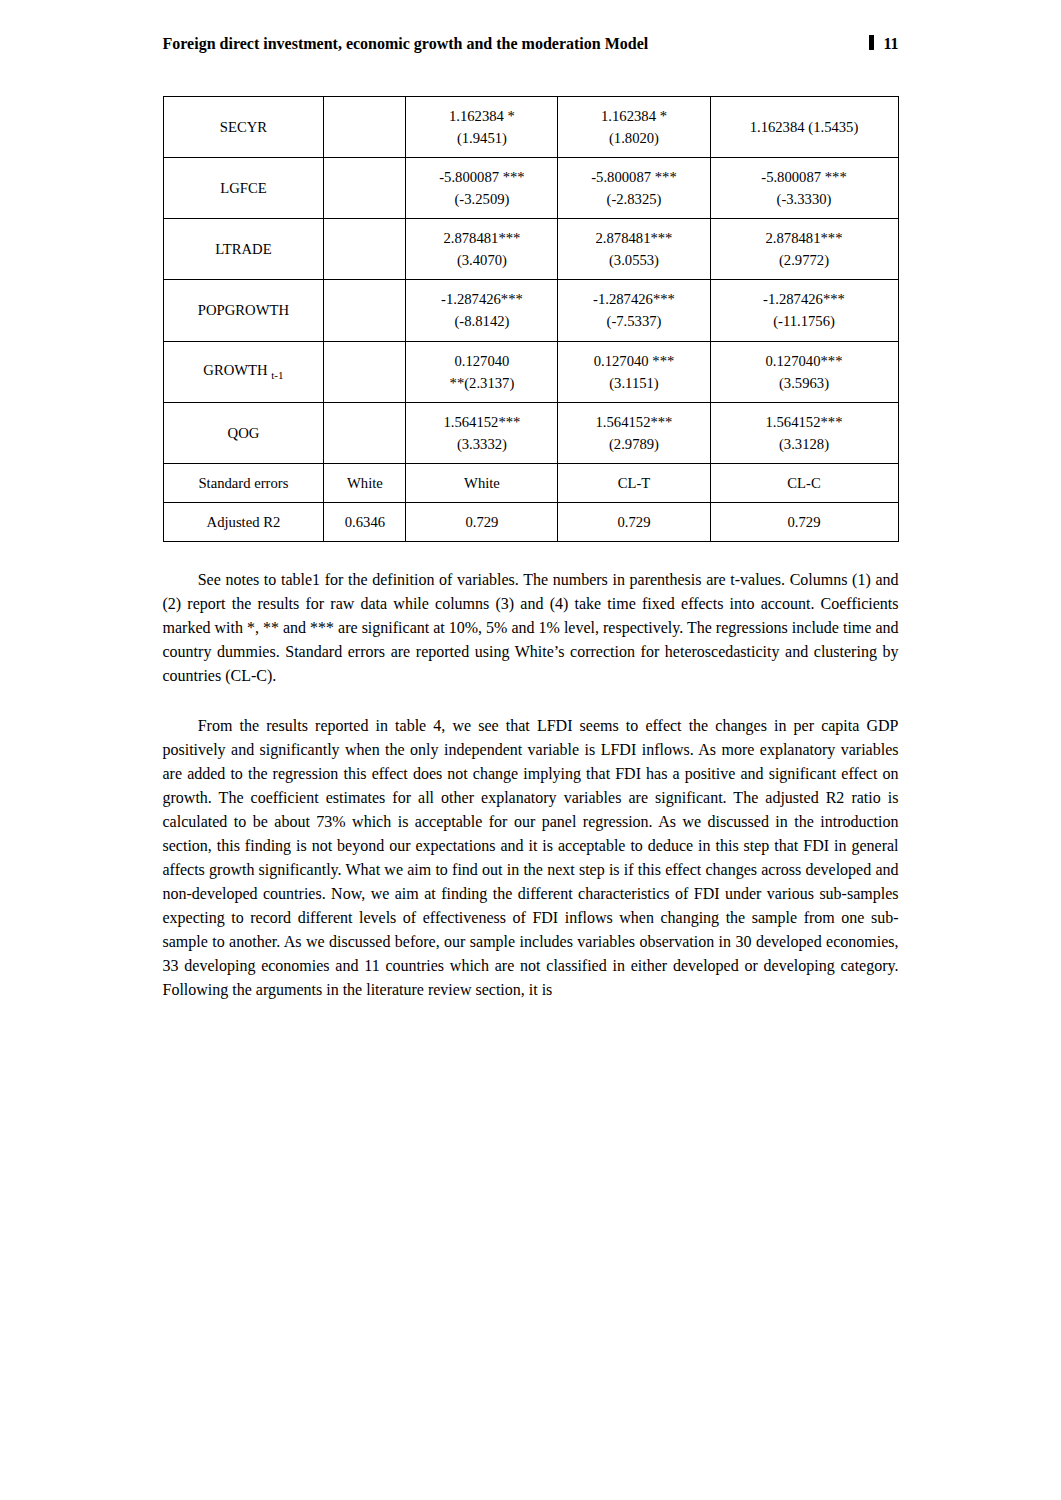Foreign direct investment, economic growth and the moderation Model 11
| SECYR | | 1.162384 * (1.9451) | 1.162384 * (1.8020) | 1.162384 (1.5435) |
| LGFCE | | -5.800087 *** (-3.2509) | -5.800087 *** (-2.8325) | -5.800087 *** (-3.3330) |
| LTRADE | | 2.878481*** (3.4070) | 2.878481*** (3.0553) | 2.878481*** (2.9772) |
| POPGROWTH | | -1.287426*** (-8.8142) | -1.287426*** (-7.5337) | -1.287426*** (-11.1756) |
| GROWTH t-1 | | 0.127040 **(2.3137) | 0.127040 *** (3.1151) | 0.127040*** (3.5963) |
| QOG | | 1.564152*** (3.3332) | 1.564152*** (2.9789) | 1.564152*** (3.3128) |
| Standard errors | White | White | CL-T | CL-C |
| Adjusted R2 | 0.6346 | 0.729 | 0.729 | 0.729 |
See notes to table1 for the definition of variables. The numbers in parenthesis are t-values. Columns (1) and (2) report the results for raw data while columns (3) and (4) take time fixed effects into account. Coefficients marked with *, ** and *** are significant at 10%, 5% and 1% level, respectively. The regressions include time and country dummies. Standard errors are reported using White’s correction for heteroscedasticity and clustering by countries (CL-C).
From the results reported in table 4, we see that LFDI seems to effect the changes in per capita GDP positively and significantly when the only independent variable is LFDI inflows. As more explanatory variables are added to the regression this effect does not change implying that FDI has a positive and significant effect on growth. The coefficient estimates for all other explanatory variables are significant. The adjusted R2 ratio is calculated to be about 73% which is acceptable for our panel regression. As we discussed in the introduction section, this finding is not beyond our expectations and it is acceptable to deduce in this step that FDI in general affects growth significantly. What we aim to find out in the next step is if this effect changes across developed and non-developed countries. Now, we aim at finding the different characteristics of FDI under various sub-samples expecting to record different levels of effectiveness of FDI inflows when changing the sample from one sub-sample to another. As we discussed before, our sample includes variables observation in 30 developed economies, 33 developing economies and 11 countries which are not classified in either developed or developing category. Following the arguments in the literature review section, it is